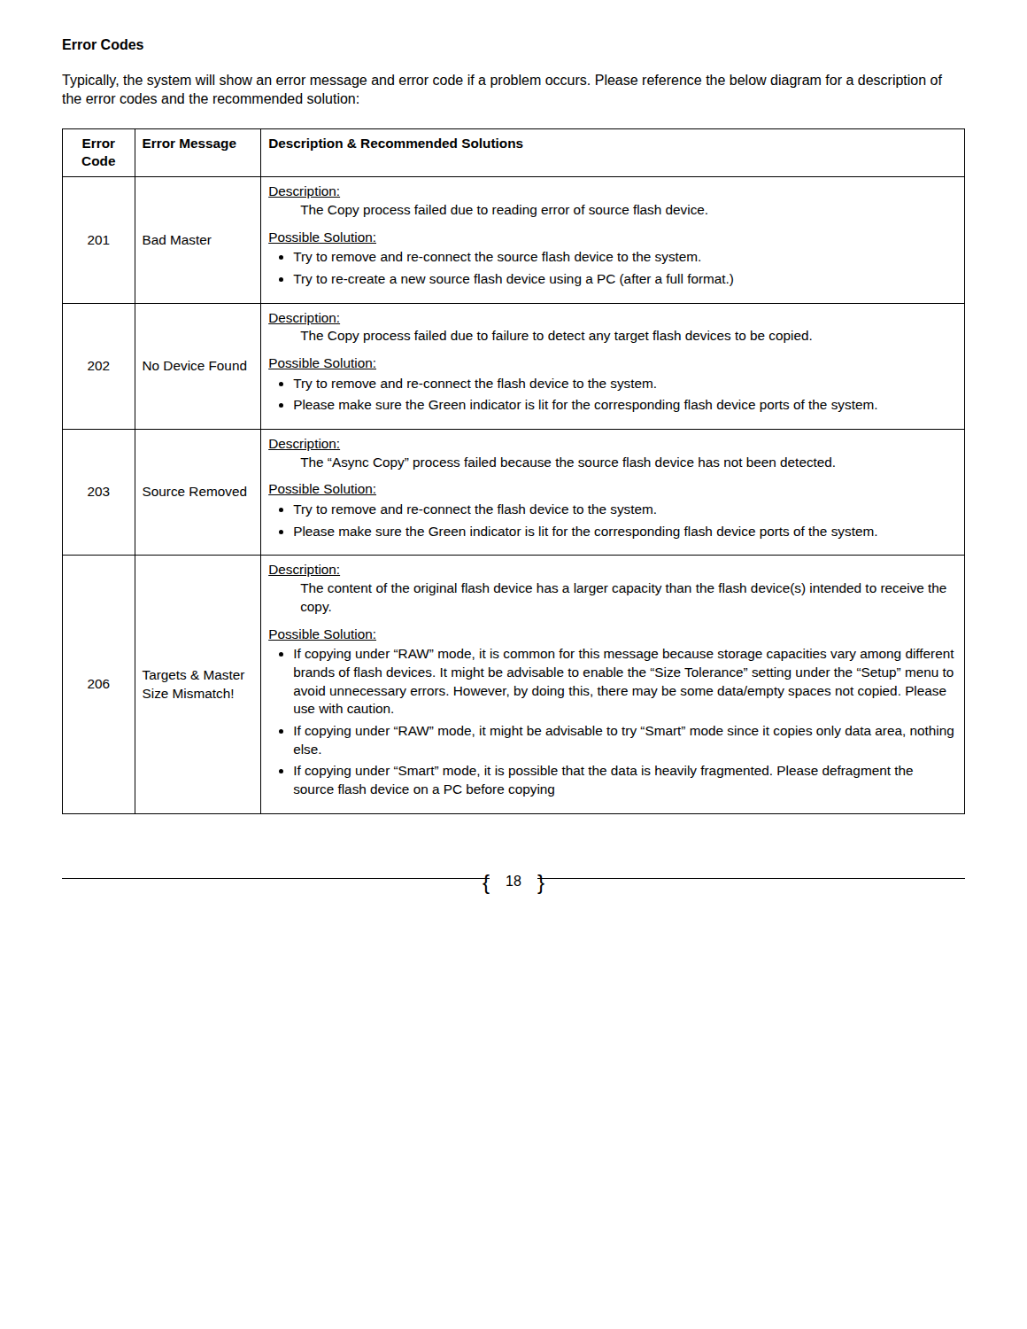Error Codes
Typically, the system will show an error message and error code if a problem occurs. Please reference the below diagram for a description of the error codes and the recommended solution:
| Error Code | Error Message | Description & Recommended Solutions |
| --- | --- | --- |
| 201 | Bad Master | Description: The Copy process failed due to reading error of source flash device. Possible Solution: Try to remove and re-connect the source flash device to the system. Try to re-create a new source flash device using a PC (after a full format.) |
| 202 | No Device Found | Description: The Copy process failed due to failure to detect any target flash devices to be copied. Possible Solution: Try to remove and re-connect the flash device to the system. Please make sure the Green indicator is lit for the corresponding flash device ports of the system. |
| 203 | Source Removed | Description: The “Async Copy” process failed because the source flash device has not been detected. Possible Solution: Try to remove and re-connect the flash device to the system. Please make sure the Green indicator is lit for the corresponding flash device ports of the system. |
| 206 | Targets & Master Size Mismatch! | Description: The content of the original flash device has a larger capacity than the flash device(s) intended to receive the copy. Possible Solution: If copying under “RAW” mode, it is common for this message because storage capacities vary among different brands of flash devices. It might be advisable to enable the “Size Tolerance” setting under the “Setup” menu to avoid unnecessary errors. However, by doing this, there may be some data/empty spaces not copied. Please use with caution. If copying under “RAW” mode, it might be advisable to try “Smart” mode since it copies only data area, nothing else. If copying under “Smart” mode, it is possible that the data is heavily fragmented. Please defragment the source flash device on a PC before copying |
{18}